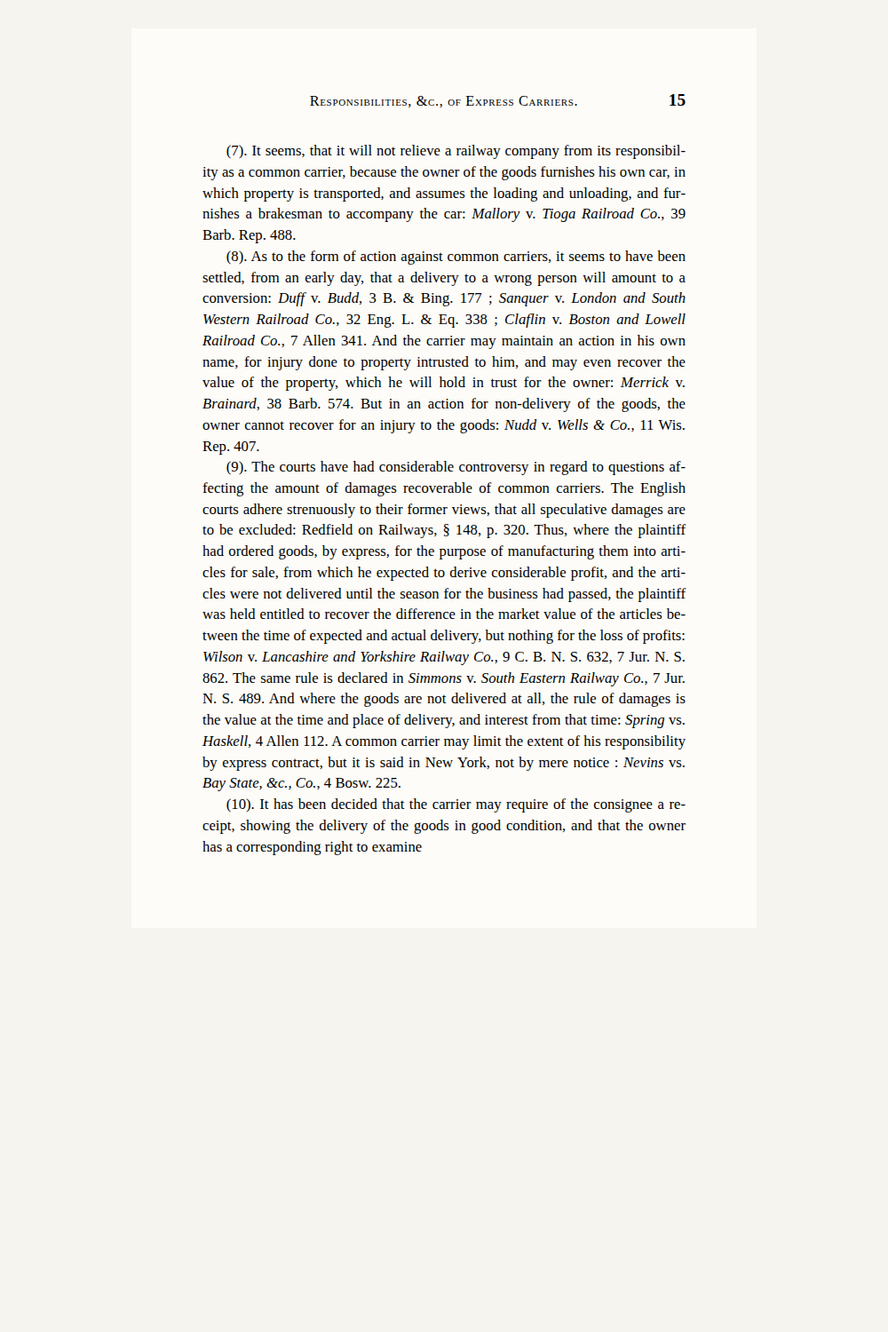Responsibilities, &c., of Express Carriers. 15
(7). It seems, that it will not relieve a railway company from its responsibility as a common carrier, because the owner of the goods furnishes his own car, in which property is transported, and assumes the loading and unloading, and furnishes a brakesman to accompany the car: Mallory v. Tioga Railroad Co., 39 Barb. Rep. 488.
(8). As to the form of action against common carriers, it seems to have been settled, from an early day, that a delivery to a wrong person will amount to a conversion: Duff v. Budd, 3 B. & Bing. 177 ; Sanquer v. London and South Western Railroad Co., 32 Eng. L. & Eq. 338 ; Claflin v. Boston and Lowell Railroad Co., 7 Allen 341. And the carrier may maintain an action in his own name, for injury done to property intrusted to him, and may even recover the value of the property, which he will hold in trust for the owner: Merrick v. Brainard, 38 Barb. 574. But in an action for non-delivery of the goods, the owner cannot recover for an injury to the goods: Nudd v. Wells & Co., 11 Wis. Rep. 407.
(9). The courts have had considerable controversy in regard to questions affecting the amount of damages recoverable of common carriers. The English courts adhere strenuously to their former views, that all speculative damages are to be excluded: Redfield on Railways, § 148, p. 320. Thus, where the plaintiff had ordered goods, by express, for the purpose of manufacturing them into articles for sale, from which he expected to derive considerable profit, and the articles were not delivered until the season for the business had passed, the plaintiff was held entitled to recover the difference in the market value of the articles between the time of expected and actual delivery, but nothing for the loss of profits: Wilson v. Lancashire and Yorkshire Railway Co., 9 C. B. N. S. 632, 7 Jur. N. S. 862. The same rule is declared in Simmons v. South Eastern Railway Co., 7 Jur. N. S. 489. And where the goods are not delivered at all, the rule of damages is the value at the time and place of delivery, and interest from that time: Spring vs. Haskell, 4 Allen 112. A common carrier may limit the extent of his responsibility by express contract, but it is said in New York, not by mere notice : Nevins vs. Bay State, &c., Co., 4 Bosw. 225.
(10). It has been decided that the carrier may require of the consignee a receipt, showing the delivery of the goods in good condition, and that the owner has a corresponding right to examine